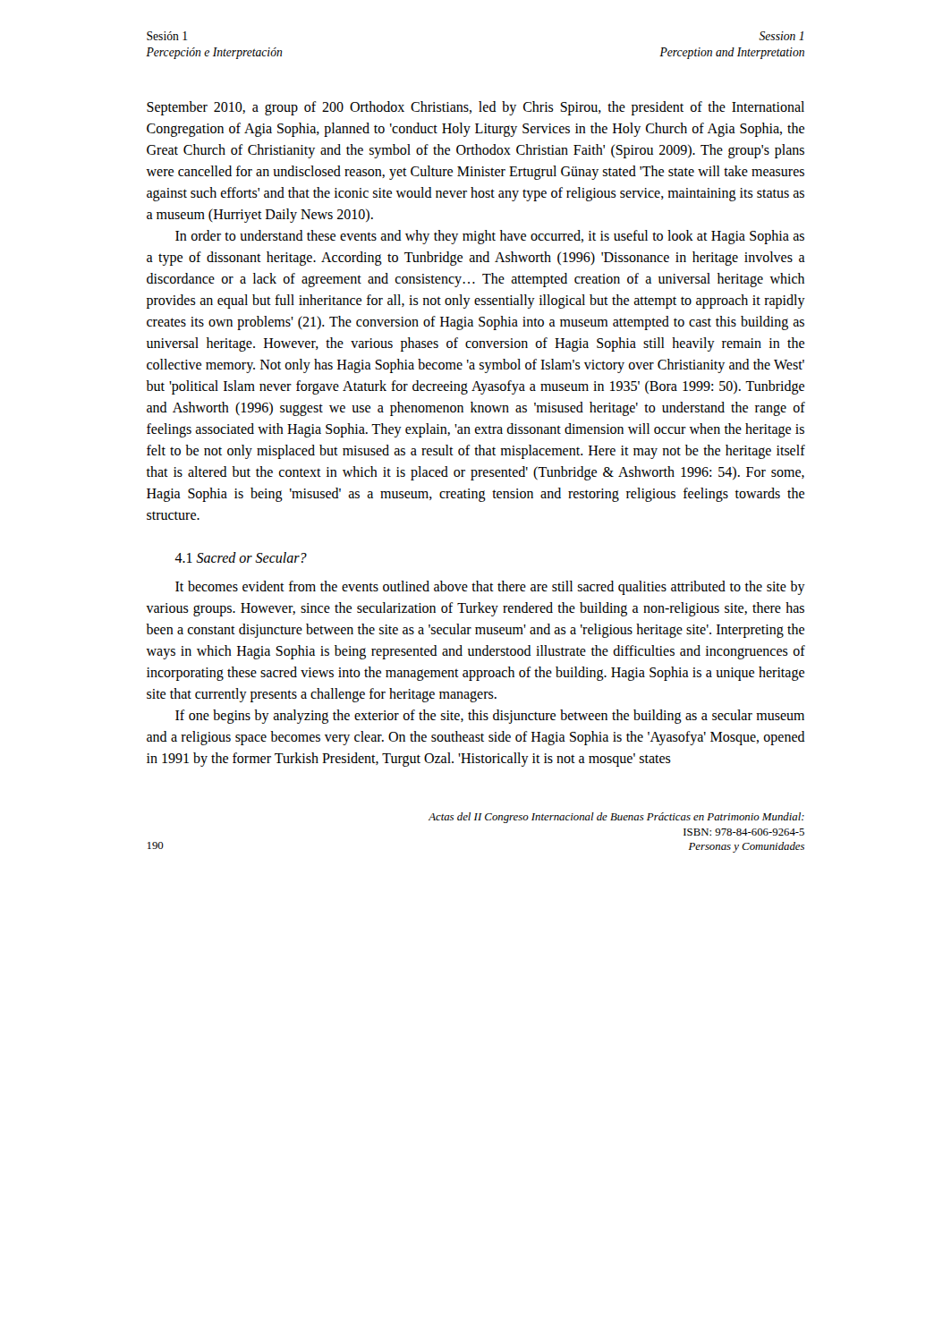Sesión 1
Percepción e Interpretación
Session 1
Perception and Interpretation
September 2010, a group of 200 Orthodox Christians, led by Chris Spirou, the president of the International Congregation of Agia Sophia, planned to 'conduct Holy Liturgy Services in the Holy Church of Agia Sophia, the Great Church of Christianity and the symbol of the Orthodox Christian Faith' (Spirou 2009). The group's plans were cancelled for an undisclosed reason, yet Culture Minister Ertugrul Günay stated 'The state will take measures against such efforts' and that the iconic site would never host any type of religious service, maintaining its status as a museum (Hurriyet Daily News 2010).
In order to understand these events and why they might have occurred, it is useful to look at Hagia Sophia as a type of dissonant heritage. According to Tunbridge and Ashworth (1996) 'Dissonance in heritage involves a discordance or a lack of agreement and consistency… The attempted creation of a universal heritage which provides an equal but full inheritance for all, is not only essentially illogical but the attempt to approach it rapidly creates its own problems' (21). The conversion of Hagia Sophia into a museum attempted to cast this building as universal heritage. However, the various phases of conversion of Hagia Sophia still heavily remain in the collective memory. Not only has Hagia Sophia become 'a symbol of Islam's victory over Christianity and the West' but 'political Islam never forgave Ataturk for decreeing Ayasofya a museum in 1935' (Bora 1999: 50). Tunbridge and Ashworth (1996) suggest we use a phenomenon known as 'misused heritage' to understand the range of feelings associated with Hagia Sophia. They explain, 'an extra dissonant dimension will occur when the heritage is felt to be not only misplaced but misused as a result of that misplacement. Here it may not be the heritage itself that is altered but the context in which it is placed or presented' (Tunbridge & Ashworth 1996: 54). For some, Hagia Sophia is being 'misused' as a museum, creating tension and restoring religious feelings towards the structure.
4.1 Sacred or Secular?
It becomes evident from the events outlined above that there are still sacred qualities attributed to the site by various groups. However, since the secularization of Turkey rendered the building a non-religious site, there has been a constant disjuncture between the site as a 'secular museum' and as a 'religious heritage site'. Interpreting the ways in which Hagia Sophia is being represented and understood illustrate the difficulties and incongruences of incorporating these sacred views into the management approach of the building. Hagia Sophia is a unique heritage site that currently presents a challenge for heritage managers.
If one begins by analyzing the exterior of the site, this disjuncture between the building as a secular museum and a religious space becomes very clear. On the southeast side of Hagia Sophia is the 'Ayasofya' Mosque, opened in 1991 by the former Turkish President, Turgut Ozal. 'Historically it is not a mosque' states
190
Actas del II Congreso Internacional de Buenas Prácticas en Patrimonio Mundial:
ISBN: 978-84-606-9264-5
Personas y Comunidades